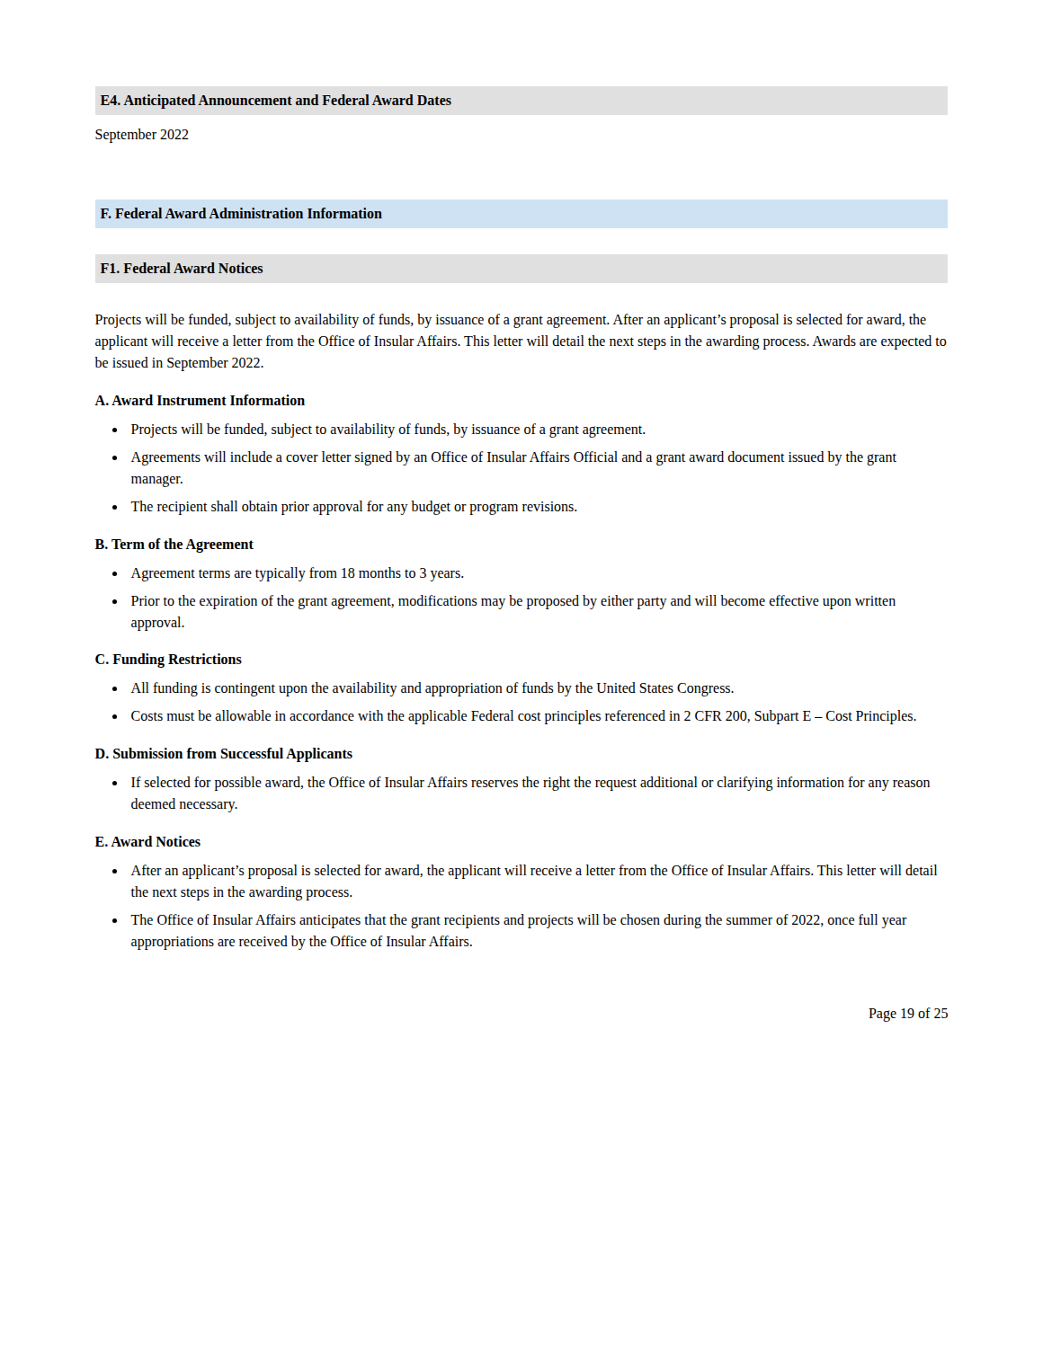E4. Anticipated Announcement and Federal Award Dates
September 2022
F. Federal Award Administration Information
F1. Federal Award Notices
Projects will be funded, subject to availability of funds, by issuance of a grant agreement. After an applicant’s proposal is selected for award, the applicant will receive a letter from the Office of Insular Affairs. This letter will detail the next steps in the awarding process. Awards are expected to be issued in September 2022.
A. Award Instrument Information
Projects will be funded, subject to availability of funds, by issuance of a grant agreement.
Agreements will include a cover letter signed by an Office of Insular Affairs Official and a grant award document issued by the grant manager.
The recipient shall obtain prior approval for any budget or program revisions.
B. Term of the Agreement
Agreement terms are typically from 18 months to 3 years.
Prior to the expiration of the grant agreement, modifications may be proposed by either party and will become effective upon written approval.
C. Funding Restrictions
All funding is contingent upon the availability and appropriation of funds by the United States Congress.
Costs must be allowable in accordance with the applicable Federal cost principles referenced in 2 CFR 200, Subpart E – Cost Principles.
D. Submission from Successful Applicants
If selected for possible award, the Office of Insular Affairs reserves the right the request additional or clarifying information for any reason deemed necessary.
E. Award Notices
After an applicant’s proposal is selected for award, the applicant will receive a letter from the Office of Insular Affairs. This letter will detail the next steps in the awarding process.
The Office of Insular Affairs anticipates that the grant recipients and projects will be chosen during the summer of 2022, once full year appropriations are received by the Office of Insular Affairs.
Page 19 of 25